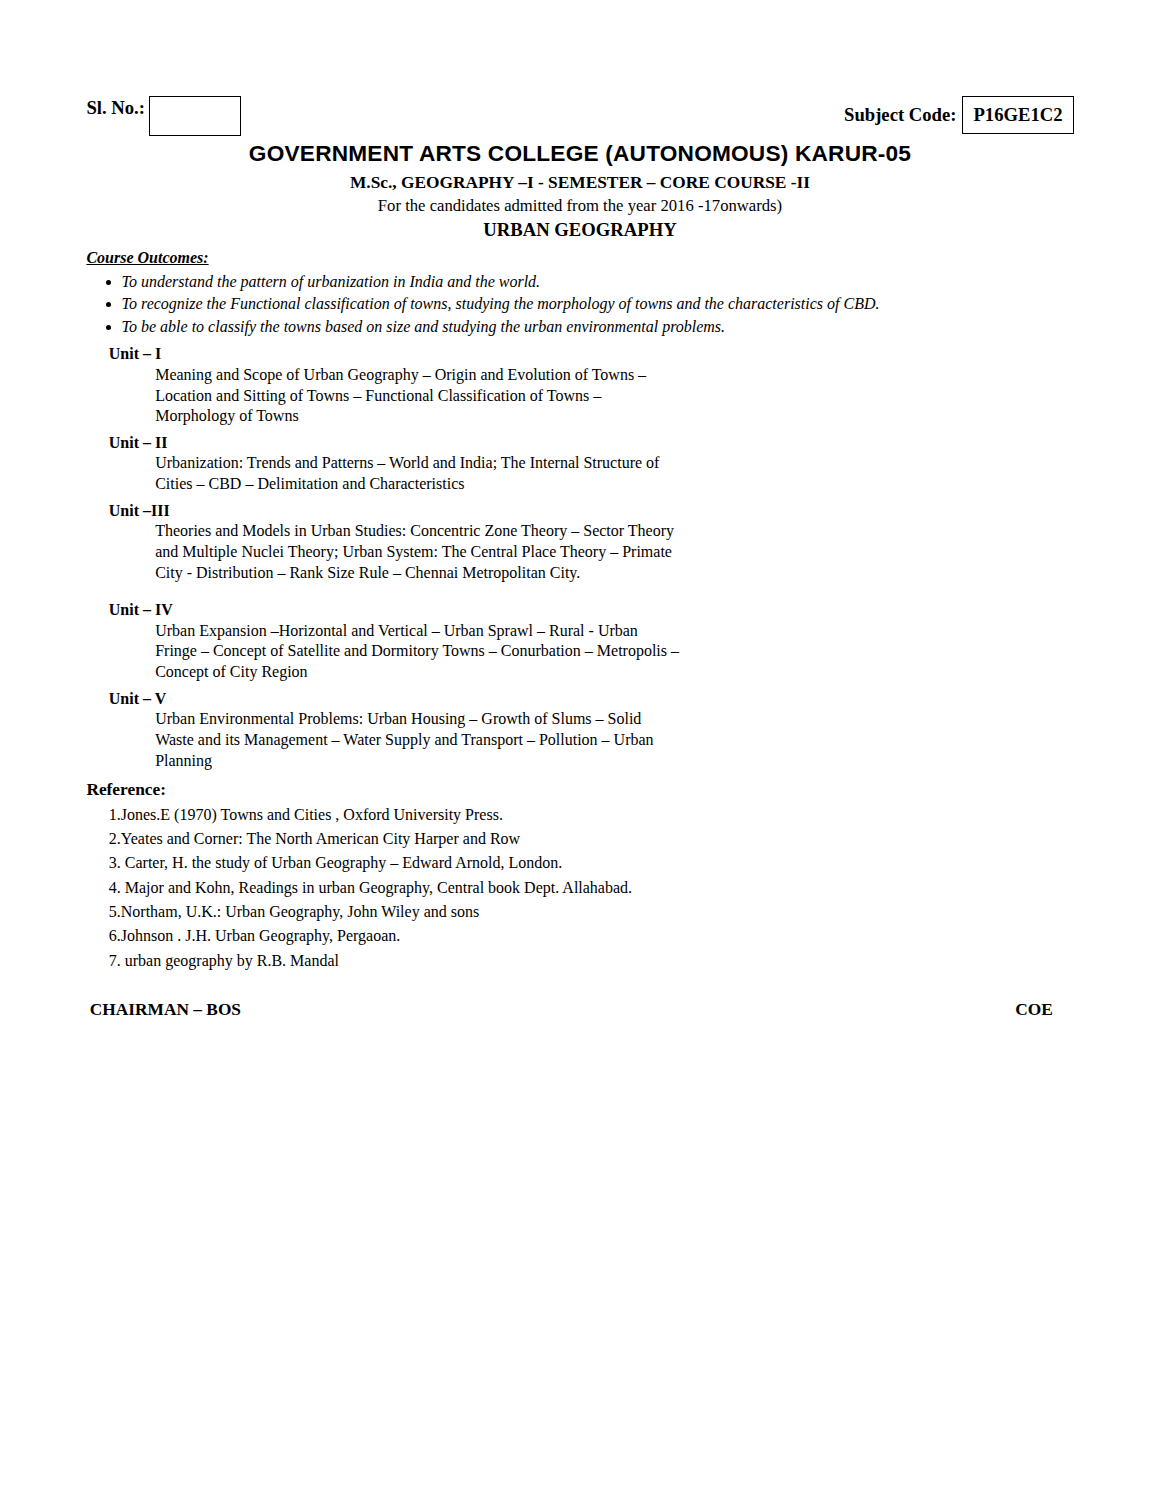Sl. No.:
Subject Code:P16GE1C2
GOVERNMENT ARTS COLLEGE (AUTONOMOUS) KARUR-05
M.Sc., GEOGRAPHY –I - SEMESTER – CORE COURSE -II
For the candidates admitted from the year 2016 -17onwards)
URBAN GEOGRAPHY
Course Outcomes:
To understand the pattern of urbanization in India and the world.
To recognize the Functional classification of towns, studying the morphology of towns and the characteristics of CBD.
To be able to classify the towns based on size and studying the urban environmental problems.
Unit – I
Meaning and Scope of Urban Geography – Origin and Evolution of Towns –
Location and Sitting of Towns – Functional Classification of Towns –
Morphology of Towns
Unit – II
Urbanization: Trends and Patterns – World and India; The Internal Structure of
Cities – CBD – Delimitation and Characteristics
Unit –III
Theories and Models in Urban Studies: Concentric Zone Theory – Sector Theory
and Multiple Nuclei Theory; Urban System: The Central Place Theory – Primate
City - Distribution – Rank Size Rule – Chennai Metropolitan City.
Unit – IV
Urban Expansion –Horizontal and Vertical – Urban Sprawl – Rural - Urban
Fringe – Concept of Satellite and Dormitory Towns – Conurbation – Metropolis –
Concept of City Region
Unit – V
Urban Environmental Problems: Urban Housing – Growth of Slums – Solid
Waste and its Management – Water Supply and Transport – Pollution – Urban
Planning
Reference:
1.Jones.E (1970) Towns and Cities , Oxford University Press.
2.Yeates and Corner: The North American City Harper and Row
3. Carter, H. the study of Urban Geography – Edward Arnold, London.
4. Major and Kohn, Readings in urban Geography, Central book Dept. Allahabad.
5.Northam, U.K.: Urban Geography, John Wiley and sons
6.Johnson . J.H. Urban Geography, Pergaoan.
7. urban geography by R.B. Mandal
CHAIRMAN – BOS COE